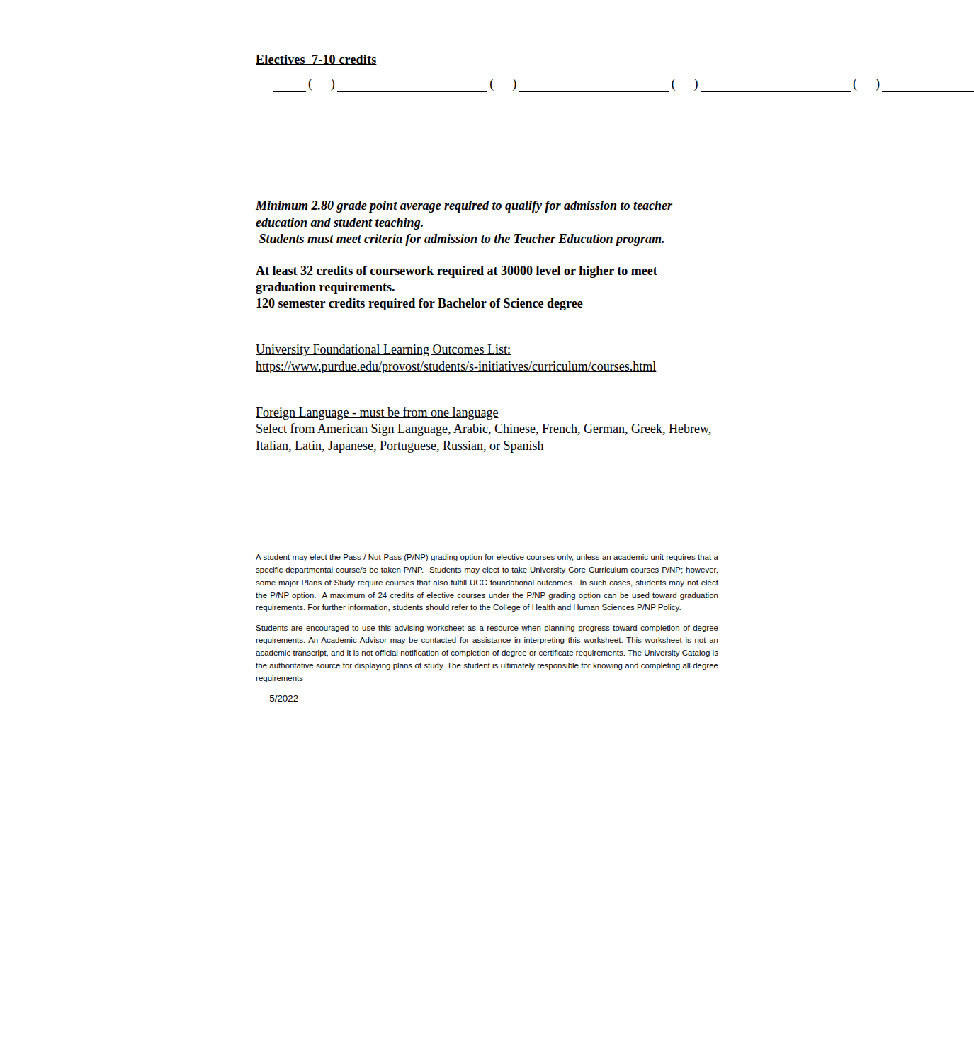Electives 7-10 credits
( ) ( ) ( ) ( )
Minimum 2.80 grade point average required to qualify for admission to teacher education and student teaching.
Students must meet criteria for admission to the Teacher Education program.
At least 32 credits of coursework required at 30000 level or higher to meet graduation requirements.
120 semester credits required for Bachelor of Science degree
University Foundational Learning Outcomes List: https://www.purdue.edu/provost/students/s-initiatives/curriculum/courses.html
Foreign Language - must be from one language
Select from American Sign Language, Arabic, Chinese, French, German, Greek, Hebrew, Italian, Latin, Japanese, Portuguese, Russian, or Spanish
A student may elect the Pass / Not-Pass (P/NP) grading option for elective courses only, unless an academic unit requires that a specific departmental course/s be taken P/NP. Students may elect to take University Core Curriculum courses P/NP; however, some major Plans of Study require courses that also fulfill UCC foundational outcomes. In such cases, students may not elect the P/NP option. A maximum of 24 credits of elective courses under the P/NP grading option can be used toward graduation requirements. For further information, students should refer to the College of Health and Human Sciences P/NP Policy.
Students are encouraged to use this advising worksheet as a resource when planning progress toward completion of degree requirements. An Academic Advisor may be contacted for assistance in interpreting this worksheet. This worksheet is not an academic transcript, and it is not official notification of completion of degree or certificate requirements. The University Catalog is the authoritative source for displaying plans of study. The student is ultimately responsible for knowing and completing all degree requirements
5/2022